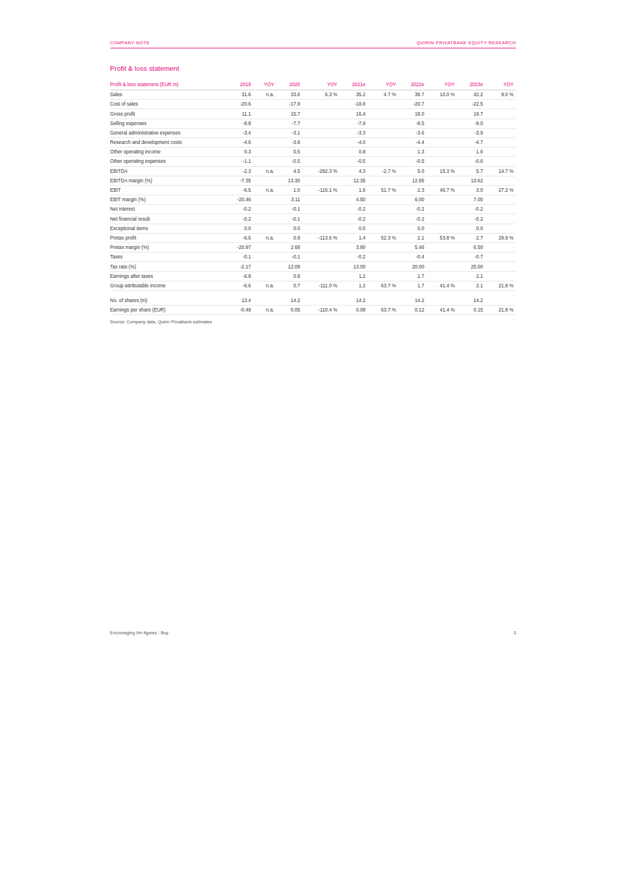COMPANY NOTE
QUIRIN PRIVATBANK EQUITY RESEARCH
Profit & loss statement
| Profit & loss statement (EUR m) | 2019 | YOY | 2020 | YOY | 2021e | YOY | 2022e | YOY | 2023e | YOY |
| --- | --- | --- | --- | --- | --- | --- | --- | --- | --- | --- |
| Sales | 31.6 | n.a. | 33.6 | 6.3 % | 35.2 | 4.7 % | 38.7 | 10.0 % | 42.2 | 9.0 % |
| Cost of sales | -20.6 | | -17.9 | | -18.8 | | -20.7 | | -22.5 | |
| Gross profit | 11.1 | | 15.7 | | 16.4 | | 18.0 | | 19.7 | |
| Selling expenses | -8.8 | | -7.7 | | -7.9 | | -8.5 | | -9.0 | |
| General administrative expenses | -3.4 | | -3.1 | | -3.3 | | -3.6 | | -3.9 | |
| Research and development costs | -4.6 | | -3.8 | | -4.0 | | -4.4 | | -4.7 | |
| Other operating income | 0.3 | | 0.5 | | 0.8 | | 1.3 | | 1.6 | |
| Other operating expenses | -1.1 | | -0.5 | | -0.5 | | -0.5 | | -0.6 | |
| EBITDA | -2.3 | n.a. | 4.5 | -292.3 % | 4.3 | -2.7 % | 5.0 | 15.3 % | 5.7 | 14.7 % |
| EBITDA margin (%) | -7.35 | | 13.30 | | 12.35 | | 12.95 | | 13.62 | |
| EBIT | -6.5 | n.a. | 1.0 | -116.1 % | 1.6 | 51.7 % | 2.3 | 46.7 % | 3.0 | 27.2 % |
| EBIT margin (%) | -20.46 | | 3.11 | | 4.50 | | 6.00 | | 7.00 | |
| Net interest | -0.2 | | -0.1 | | -0.2 | | -0.2 | | -0.2 | |
| Net financial result | -0.2 | | -0.1 | | -0.2 | | -0.2 | | -0.2 | |
| Exceptional items | 0.0 | | 0.0 | | 0.0 | | 0.0 | | 0.0 | |
| Pretax profit | -6.6 | n.a. | 0.9 | -113.6 % | 1.4 | 52.3 % | 2.1 | 53.8 % | 2.7 | 29.9 % |
| Pretax margin (%) | -20.97 | | 2.68 | | 3.90 | | 5.46 | | 6.50 | |
| Taxes | -0.1 | | -0.1 | | -0.2 | | -0.4 | | -0.7 | |
| Tax rate (%) | -2.17 | | 12.08 | | 13.00 | | 20.00 | | 25.00 | |
| Earnings after taxes | -6.8 | | 0.8 | | 1.2 | | 1.7 | | 2.1 | |
| Group attributable income | -6.6 | n.a. | 0.7 | -111.0 % | 1.2 | 63.7 % | 1.7 | 41.4 % | 2.1 | 21.8 % |
| No. of shares (m) | 13.4 | | 14.2 | | 14.2 | | 14.2 | | 14.2 | |
| Earnings per share (EUR) | -0.49 | n.a. | 0.05 | -110.4 % | 0.08 | 63.7 % | 0.12 | 41.4 % | 0.15 | 21.8 % |
Source: Company data, Quirin Privatbank estimates
Encouraging 9m figures - Buy
3